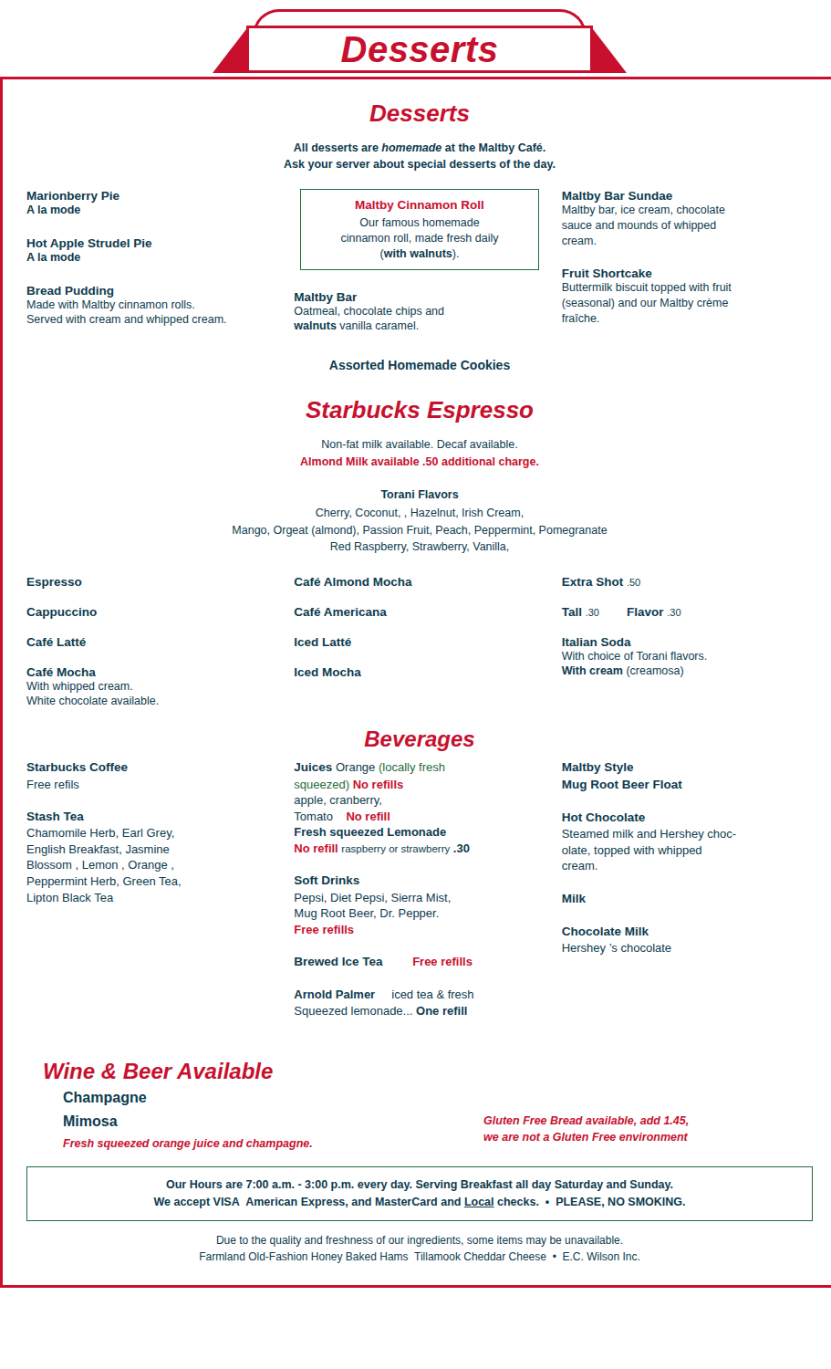Desserts
Desserts
All desserts are homemade at the Maltby Café.
Ask your server about special desserts of the day.
Marionberry Pie
A la mode
Hot Apple Strudel Pie
A la mode
Bread Pudding
Made with Maltby cinnamon rolls.
Served with cream and whipped cream.
Maltby Cinnamon Roll
Our famous homemade
cinnamon roll, made fresh daily
(with walnuts).
Maltby Bar
Oatmeal, chocolate chips and
walnuts vanilla caramel.
Maltby Bar Sundae
Maltby bar, ice cream, chocolate
sauce and mounds of whipped
cream.
Fruit Shortcake
Buttermilk biscuit topped with fruit
(seasonal) and our Maltby crème
fraîche.
Assorted Homemade Cookies
Starbucks Espresso
Non-fat milk available. Decaf available.
Almond Milk available .50 additional charge.
Torani Flavors
Cherry, Coconut, , Hazelnut, Irish Cream,
Mango, Orgeat (almond), Passion Fruit, Peach, Peppermint, Pomegranate
Red Raspberry, Strawberry, Vanilla,
Espresso
Cappuccino
Café Latté
Café Mocha
With whipped cream.
White chocolate available.
Café Almond Mocha
Café Americana
Iced Latté
Iced Mocha
Extra Shot .50
Tall .30 Flavor .30
Italian Soda
With choice of Torani flavors.
With cream (creamosa)
Beverages
Starbucks Coffee
Free refils
Stash Tea
Chamomile Herb, Earl Grey,
English Breakfast, Jasmine
Blossom , Lemon , Orange ,
Peppermint Herb, Green Tea,
Lipton Black Tea
Juices Orange (locally fresh
squeezed) No refills
apple, cranberry,
Tomato No refill
Fresh squeezed Lemonade
No refill raspberry or strawberry .30
Soft Drinks
Pepsi, Diet Pepsi, Sierra Mist,
Mug Root Beer, Dr. Pepper.
Free refills
Brewed Ice Tea Free refills
Arnold Palmer iced tea & fresh
Squeezed lemonade... One refill
Maltby Style
Mug Root Beer Float
Hot Chocolate
Steamed milk and Hershey choc-
olate, topped with whipped
cream.
Milk
Chocolate Milk
Hershey ’s chocolate
Wine & Beer Available
Champagne
Mimosa
Fresh squeezed orange juice and champagne.
Gluten Free Bread available, add 1.45,
we are not a Gluten Free environment
Our Hours are 7:00 a.m. - 3:00 p.m. every day. Serving Breakfast all day Saturday and Sunday.
We accept VISA American Express, and MasterCard and Local checks. • PLEASE, NO SMOKING.
Due to the quality and freshness of our ingredients, some items may be unavailable.
Farmland Old-Fashion Honey Baked Hams Tillamook Cheddar Cheese • E.C. Wilson Inc.